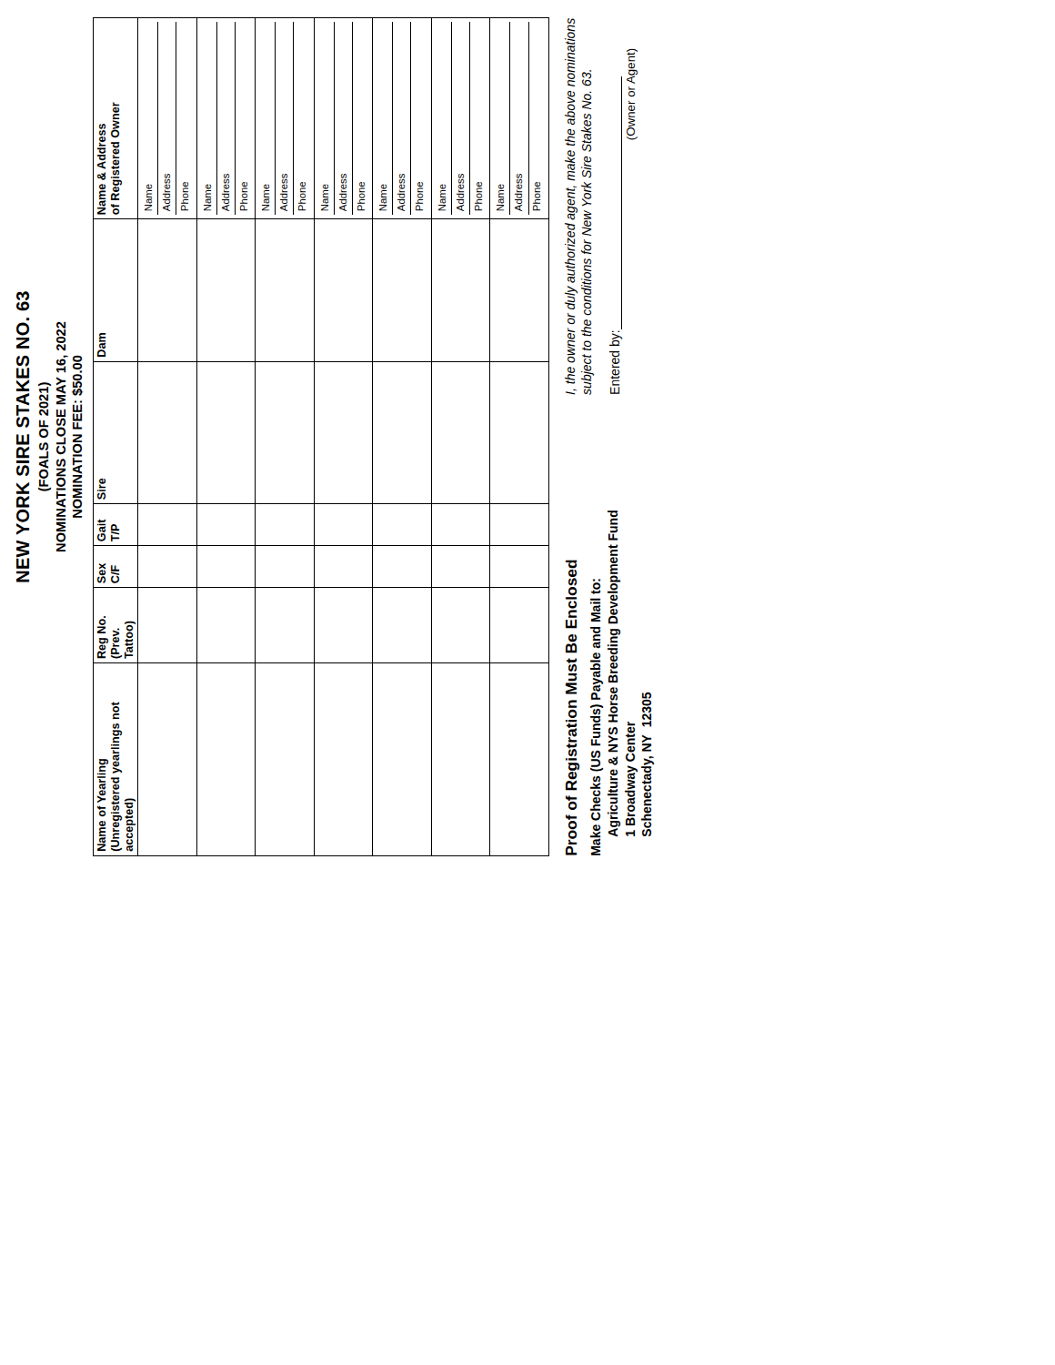NEW YORK SIRE STAKES NO. 63
(FOALS OF 2021)
NOMINATIONS CLOSE MAY 16, 2022
NOMINATION FEE: $50.00
| Name of Yearling (Unregistered yearlings not accepted) | Reg No. (Prev. Tattoo) | Sex C/F | Gait T/P | Sire | Dam | Name & Address of Registered Owner |
| --- | --- | --- | --- | --- | --- | --- |
| | | | | | | Name Address Phone |
| | | | | | | Name Address Phone |
| | | | | | | Name Address Phone |
| | | | | | | Name Address Phone |
| | | | | | | Name Address Phone |
| | | | | | | Name Address Phone |
| | | | | | | Name Address Phone |
Proof of Registration Must Be Enclosed
Make Checks (US Funds) Payable and Mail to:
Agriculture & NYS Horse Breeding Development Fund
1 Broadway Center
Schenectady, NY 12305
Tel: 518-388-0178 Email: info@nysirestakes.com
Tear Off At Perforation—Retain Conditions for Your Records
I, the owner or duly authorized agent, make the above nominations subject to the conditions for New York Sire Stakes No. 63.
Entered by:
(Owner or Agent)
(Address)
Phone/Email:
Amount Enclosed: